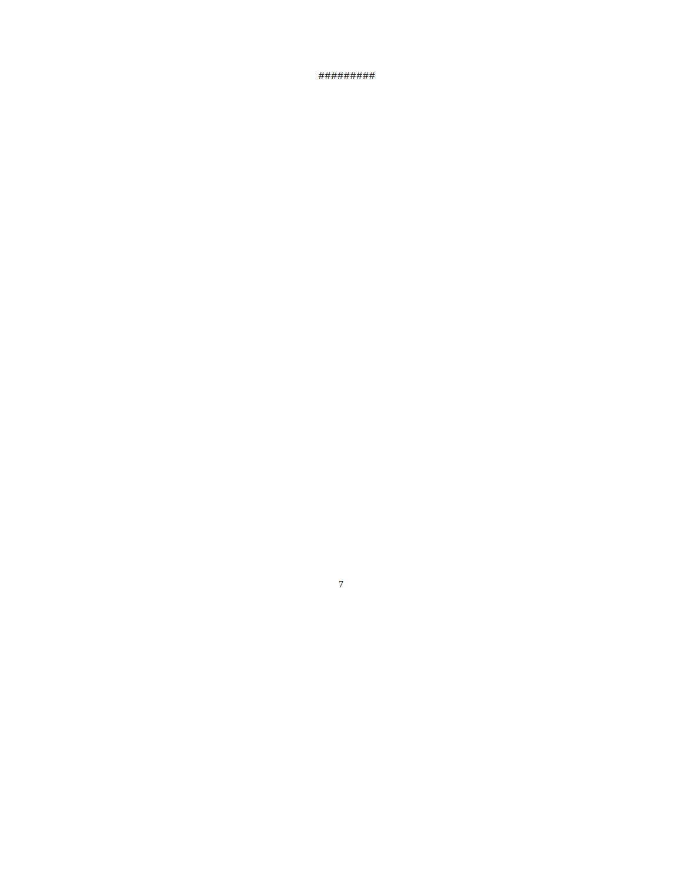#########
7